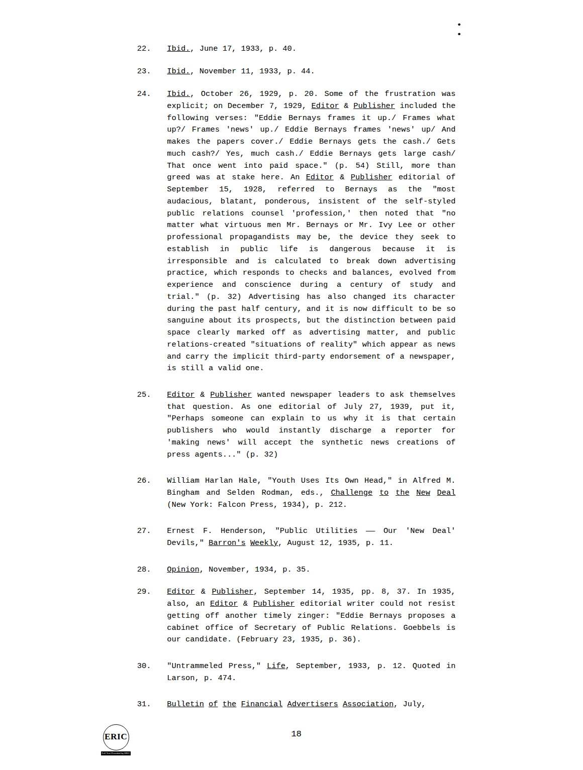•
•
22.
Ibid., June 17, 1933, p. 40.
23.
Ibid., November 11, 1933, p. 44.
24.
Ibid., October 26, 1929, p. 20. Some of the frustration was explicit; on December 7, 1929, Editor & Publisher included the following verses: "Eddie Bernays frames it up./ Frames what up?/ Frames 'news' up./ Eddie Bernays frames 'news' up/ And makes the papers cover./ Eddie Bernays gets the cash./ Gets much cash?/ Yes, much cash./ Eddie Bernays gets large cash/ That once went into paid space." (p. 54) Still, more than greed was at stake here. An Editor & Publisher editorial of September 15, 1928, referred to Bernays as the "most audacious, blatant, ponderous, insistent of the self-styled public relations counsel 'profession,' then noted that "no matter what virtuous men Mr. Bernays or Mr. Ivy Lee or other professional propagandists may be, the device they seek to establish in public life is dangerous because it is irresponsible and is calculated to break down advertising practice, which responds to checks and balances, evolved from experience and conscience during a century of study and trial." (p. 32) Advertising has also changed its character during the past half century, and it is now difficult to be so sanguine about its prospects, but the distinction between paid space clearly marked off as advertising matter, and public relations-created "situations of reality" which appear as news and carry the implicit third-party endorsement of a newspaper, is still a valid one.
25.
Editor & Publisher wanted newspaper leaders to ask themselves that question. As one editorial of July 27, 1939, put it, "Perhaps someone can explain to us why it is that certain publishers who would instantly discharge a reporter for 'making news' will accept the synthetic news creations of press agents..." (p. 32)
26.
William Harlan Hale, "Youth Uses Its Own Head," in Alfred M. Bingham and Selden Rodman, eds., Challenge to the New Deal (New York: Falcon Press, 1934), p. 212.
27.
Ernest F. Henderson, "Public Utilities —— Our 'New Deal' Devils," Barron's Weekly, August 12, 1935, p. 11.
28.
Opinion, November, 1934, p. 35.
29.
Editor & Publisher, September 14, 1935, pp. 8, 37. In 1935, also, an Editor & Publisher editorial writer could not resist getting off another timely zinger: "Eddie Bernays proposes a cabinet office of Secretary of Public Relations. Goebbels is our candidate. (February 23, 1935, p. 36).
30.
"Untrammeled Press," Life, September, 1933, p. 12. Quoted in Larson, p. 474.
31.
Bulletin of the Financial Advertisers Association, July,
18
ERIC
Full Text Provided by ERIC